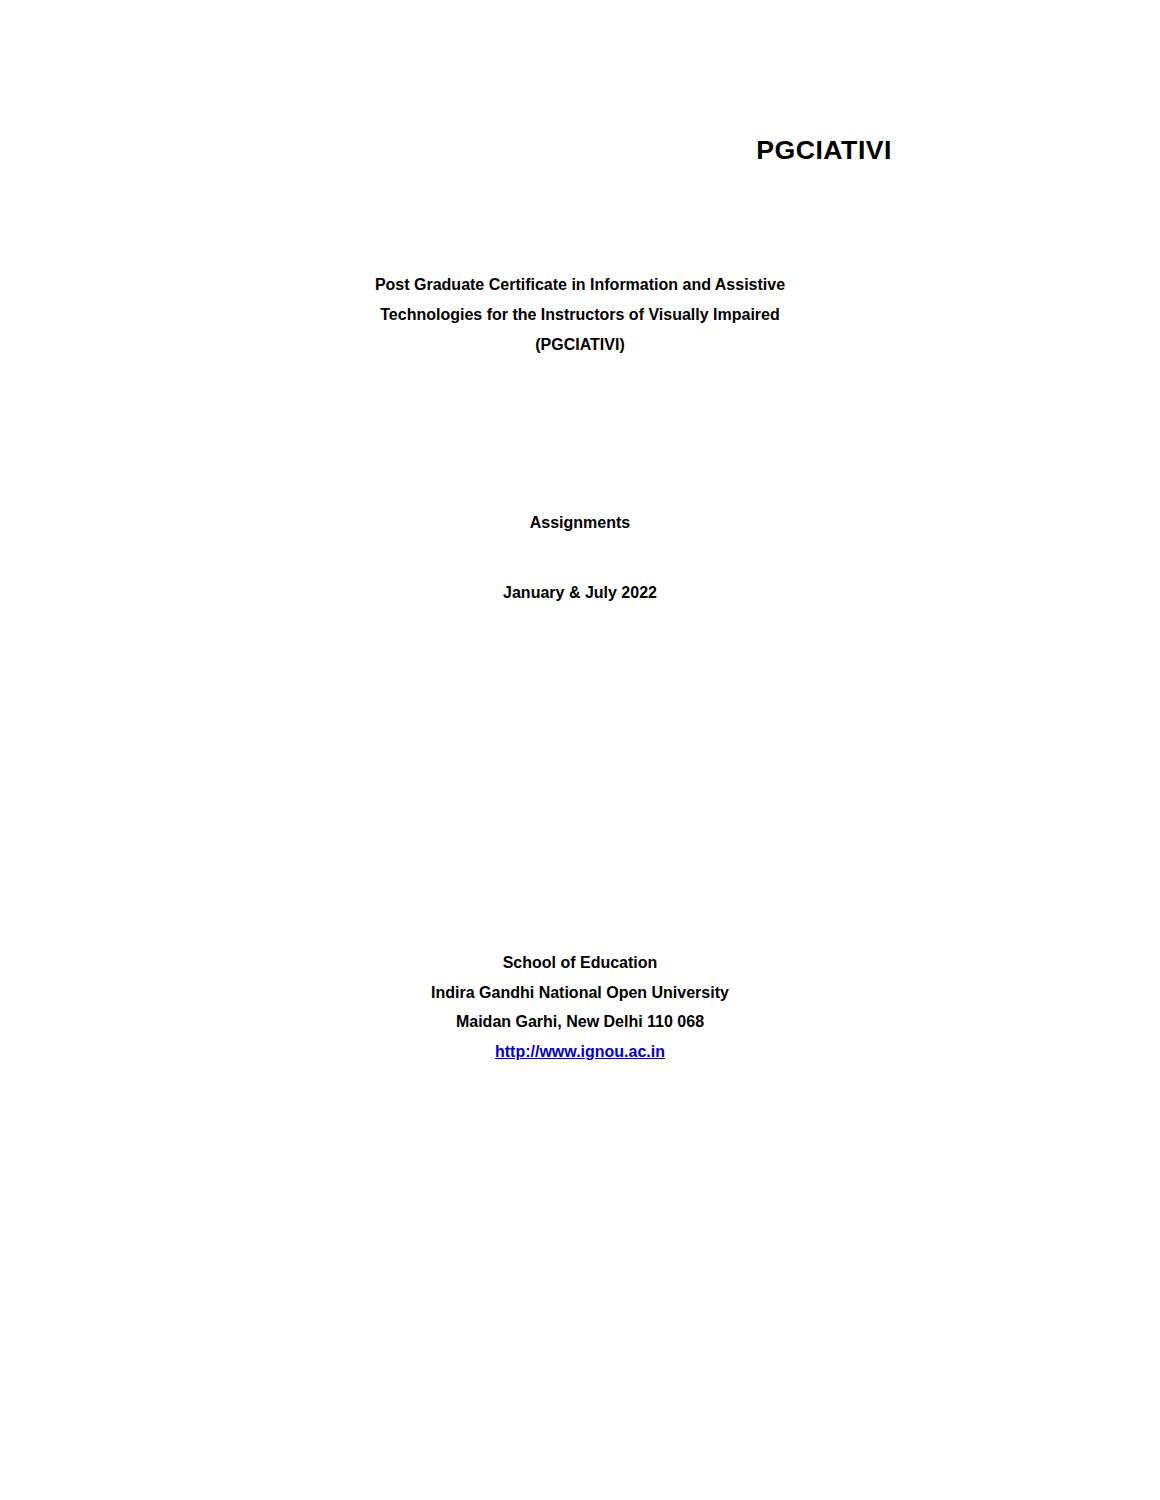PGCIATIVI
Post Graduate Certificate in Information and Assistive
Technologies for the Instructors of Visually Impaired
(PGCIATIVI)
Assignments
January & July 2022
School of Education
Indira Gandhi National Open University
Maidan Garhi, New Delhi 110 068
http://www.ignou.ac.in